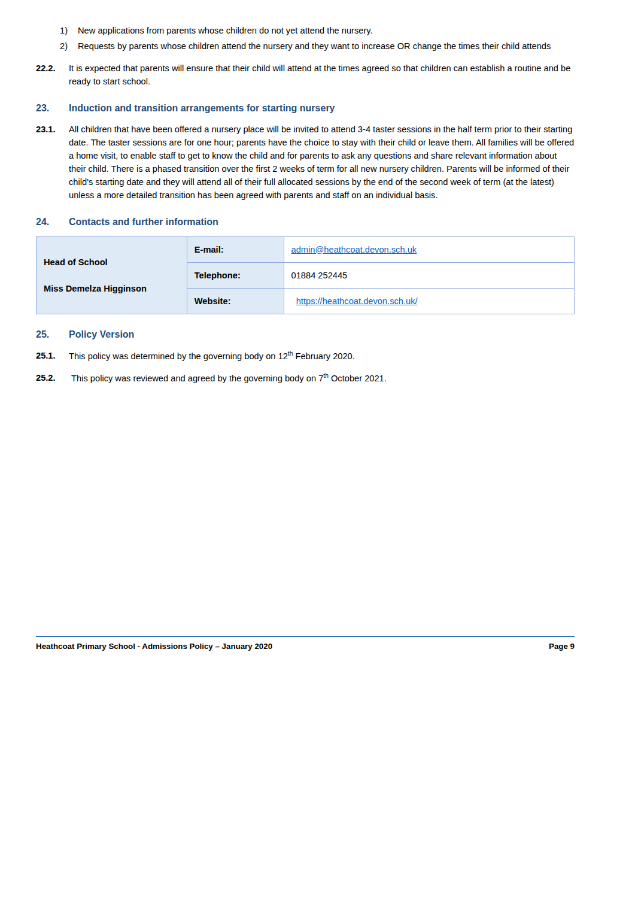1) New applications from parents whose children do not yet attend the nursery.
2) Requests by parents whose children attend the nursery and they want to increase OR change the times their child attends
22.2.
It is expected that parents will ensure that their child will attend at the times agreed so that children can establish a routine and be ready to start school.
23. Induction and transition arrangements for starting nursery
23.1.
All children that have been offered a nursery place will be invited to attend 3-4 taster sessions in the half term prior to their starting date. The taster sessions are for one hour; parents have the choice to stay with their child or leave them. All families will be offered a home visit, to enable staff to get to know the child and for parents to ask any questions and share relevant information about their child. There is a phased transition over the first 2 weeks of term for all new nursery children. Parents will be informed of their child's starting date and they will attend all of their full allocated sessions by the end of the second week of term (at the latest) unless a more detailed transition has been agreed with parents and staff on an individual basis.
24. Contacts and further information
| Head of School Miss Demelza Higginson | E-mail: | admin@heathcoat.devon.sch.uk |
| Telephone: | 01884 252445 |
| Website: | https://heathcoat.devon.sch.uk/ |
25. Policy Version
25.1.
This policy was determined by the governing body on 12th February 2020.
25.2.
This policy was reviewed and agreed by the governing body on 7th October 2021.
Heathcoat Primary School - Admissions Policy – January 2020 Page 9